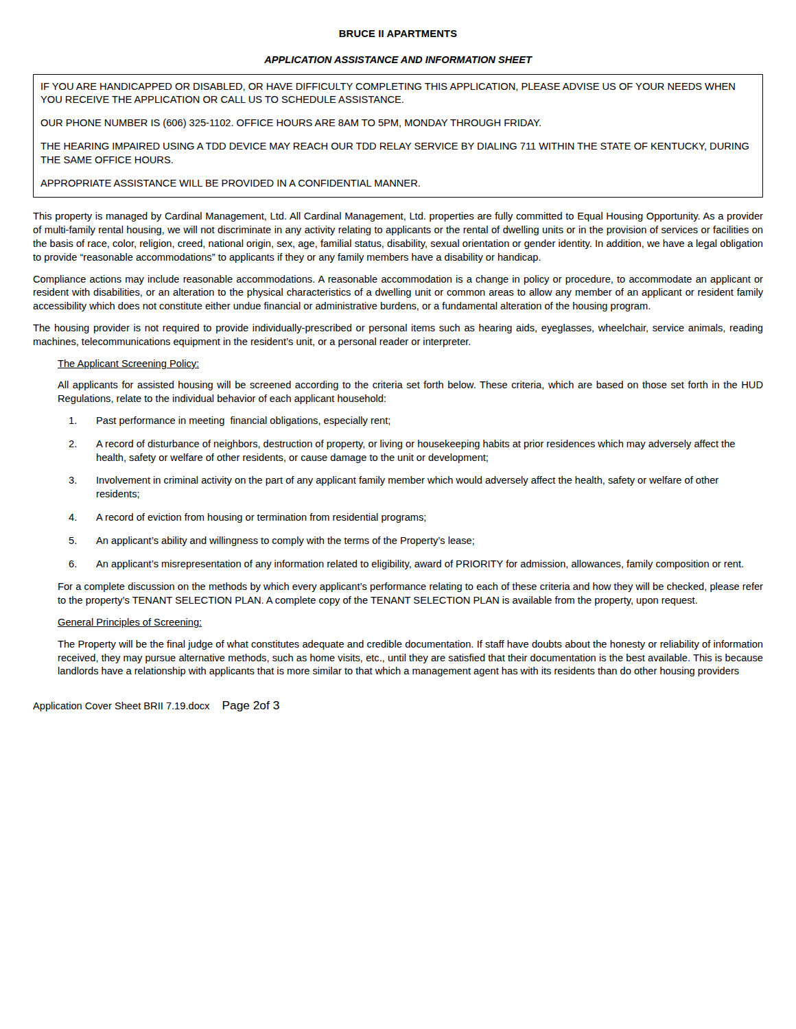BRUCE II APARTMENTS
APPLICATION ASSISTANCE AND INFORMATION SHEET
If you are handicapped or disabled, or have difficulty completing this application, please advise us of your needs when you receive the application or call us to schedule assistance.
Our phone number is (606) 325-1102. Office hours are 8AM to 5PM, Monday through Friday.
The hearing impaired using a TDD device may reach our TDD relay service by dialing 711 within the State of Kentucky, during the same office hours.
Appropriate assistance will be provided in a confidential manner.
This property is managed by Cardinal Management, Ltd. All Cardinal Management, Ltd. properties are fully committed to Equal Housing Opportunity. As a provider of multi-family rental housing, we will not discriminate in any activity relating to applicants or the rental of dwelling units or in the provision of services or facilities on the basis of race, color, religion, creed, national origin, sex, age, familial status, disability, sexual orientation or gender identity. In addition, we have a legal obligation to provide “reasonable accommodations” to applicants if they or any family members have a disability or handicap.
Compliance actions may include reasonable accommodations. A reasonable accommodation is a change in policy or procedure, to accommodate an applicant or resident with disabilities, or an alteration to the physical characteristics of a dwelling unit or common areas to allow any member of an applicant or resident family accessibility which does not constitute either undue financial or administrative burdens, or a fundamental alteration of the housing program.
The housing provider is not required to provide individually-prescribed or personal items such as hearing aids, eyeglasses, wheelchair, service animals, reading machines, telecommunications equipment in the resident’s unit, or a personal reader or interpreter.
The Applicant Screening Policy:
All applicants for assisted housing will be screened according to the criteria set forth below. These criteria, which are based on those set forth in the HUD Regulations, relate to the individual behavior of each applicant household:
Past performance in meeting financial obligations, especially rent;
A record of disturbance of neighbors, destruction of property, or living or housekeeping habits at prior residences which may adversely affect the health, safety or welfare of other residents, or cause damage to the unit or development;
Involvement in criminal activity on the part of any applicant family member which would adversely affect the health, safety or welfare of other residents;
A record of eviction from housing or termination from residential programs;
An applicant’s ability and willingness to comply with the terms of the Property’s lease;
An applicant’s misrepresentation of any information related to eligibility, award of PRIORITY for admission, allowances, family composition or rent.
For a complete discussion on the methods by which every applicant’s performance relating to each of these criteria and how they will be checked, please refer to the property’s TENANT SELECTION PLAN. A complete copy of the TENANT SELECTION PLAN is available from the property, upon request.
General Principles of Screening:
The Property will be the final judge of what constitutes adequate and credible documentation. If staff have doubts about the honesty or reliability of information received, they may pursue alternative methods, such as home visits, etc., until they are satisfied that their documentation is the best available. This is because landlords have a relationship with applicants that is more similar to that which a management agent has with its residents than do other housing providers
Application Cover Sheet BRII 7.19.docx Page 2of 3